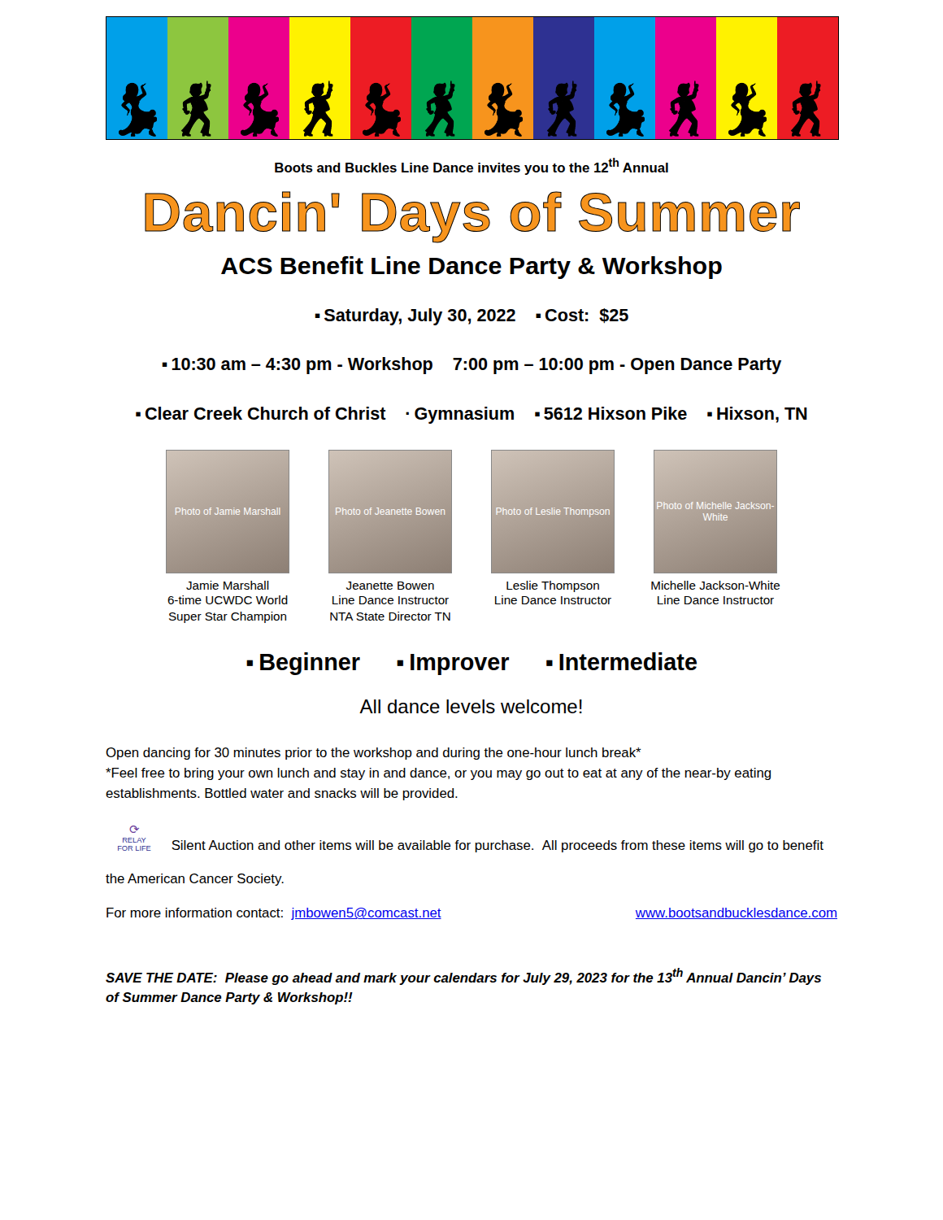💃
🕺
💃
🕺
💃
🕺
💃
🕺
💃
🕺
💃
🕺
Boots and Buckles Line Dance invites you to the 12th Annual
Dancin' Days of Summer
ACS Benefit Line Dance Party & Workshop
Saturday, July 30, 2022 Cost: $25
10:30 am – 4:30 pm - Workshop 7:00 pm – 10:00 pm - Open Dance Party
Clear Creek Church of Christ Gymnasium 5612 Hixson Pike Hixson, TN
Photo of Jamie Marshall
Jamie Marshall
6-time UCWDC World
Super Star Champion
Photo of Jeanette Bowen
Jeanette Bowen
Line Dance Instructor
NTA State Director TN
Photo of Leslie Thompson
Leslie Thompson
Line Dance Instructor
Photo of Michelle Jackson-White
Michelle Jackson-White
Line Dance Instructor
Beginner Improver Intermediate
All dance levels welcome!
Open dancing for 30 minutes prior to the workshop and during the one-hour lunch break*
*Feel free to bring your own lunch and stay in and dance, or you may go out to eat at any of the near-by eating establishments. Bottled water and snacks will be provided.
⟳RELAY
FOR LIFE Silent Auction and other items will be available for purchase. All proceeds from these items will go to benefit the American Cancer Society.
For more information contact: jmbowen5@comcast.net www.bootsandbucklesdance.com
SAVE THE DATE: Please go ahead and mark your calendars for July 29, 2023 for the 13th Annual Dancin’ Days of Summer Dance Party & Workshop!!